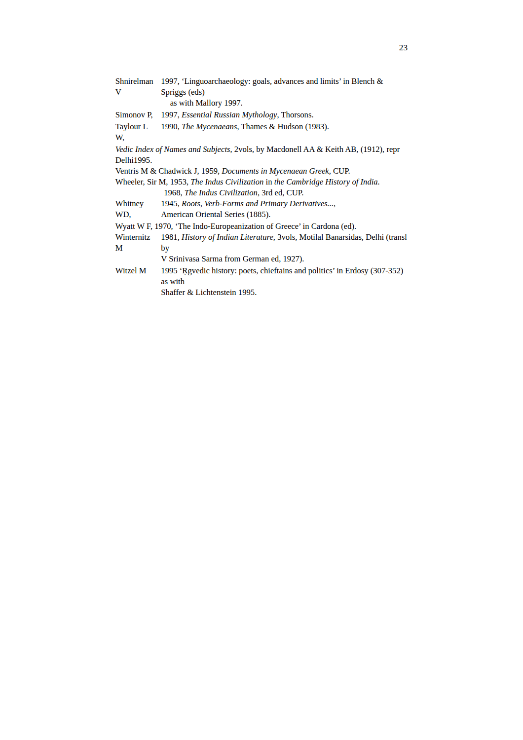23
Shnirelman V
1997, ‘Linguoarchaeology: goals, advances and limits’ in Blench & Spriggs (eds)
as with Mallory 1997.
Simonov P,
1997, Essential Russian Mythology, Thorsons.
Taylour L W,
1990, The Mycenaeans, Thames & Hudson (1983).
Vedic Index of Names and Subjects, 2vols, by Macdonell AA & Keith AB, (1912), repr Delhi1995.
Ventris M & Chadwick J, 1959, Documents in Mycenaean Greek, CUP.
Wheeler, Sir M, 1953, The Indus Civilization in the Cambridge History of India.
1968, The Indus Civilization, 3rd ed, CUP.
Whitney WD,
1945, Roots, Verb-Forms and Primary Derivatives...,
American Oriental Series (1885).
Wyatt W F, 1970, ‘The Indo-Europeanization of Greece’ in Cardona (ed).
Winternitz M
1981, History of Indian Literature, 3vols, Motilal Banarsidas, Delhi (transl by
V Srinivasa Sarma from German ed, 1927).
Witzel M
1995 ‘Ṛgvedic history: poets, chieftains and politics’ in Erdosy (307-352) as with
Shaffer & Lichtenstein 1995.